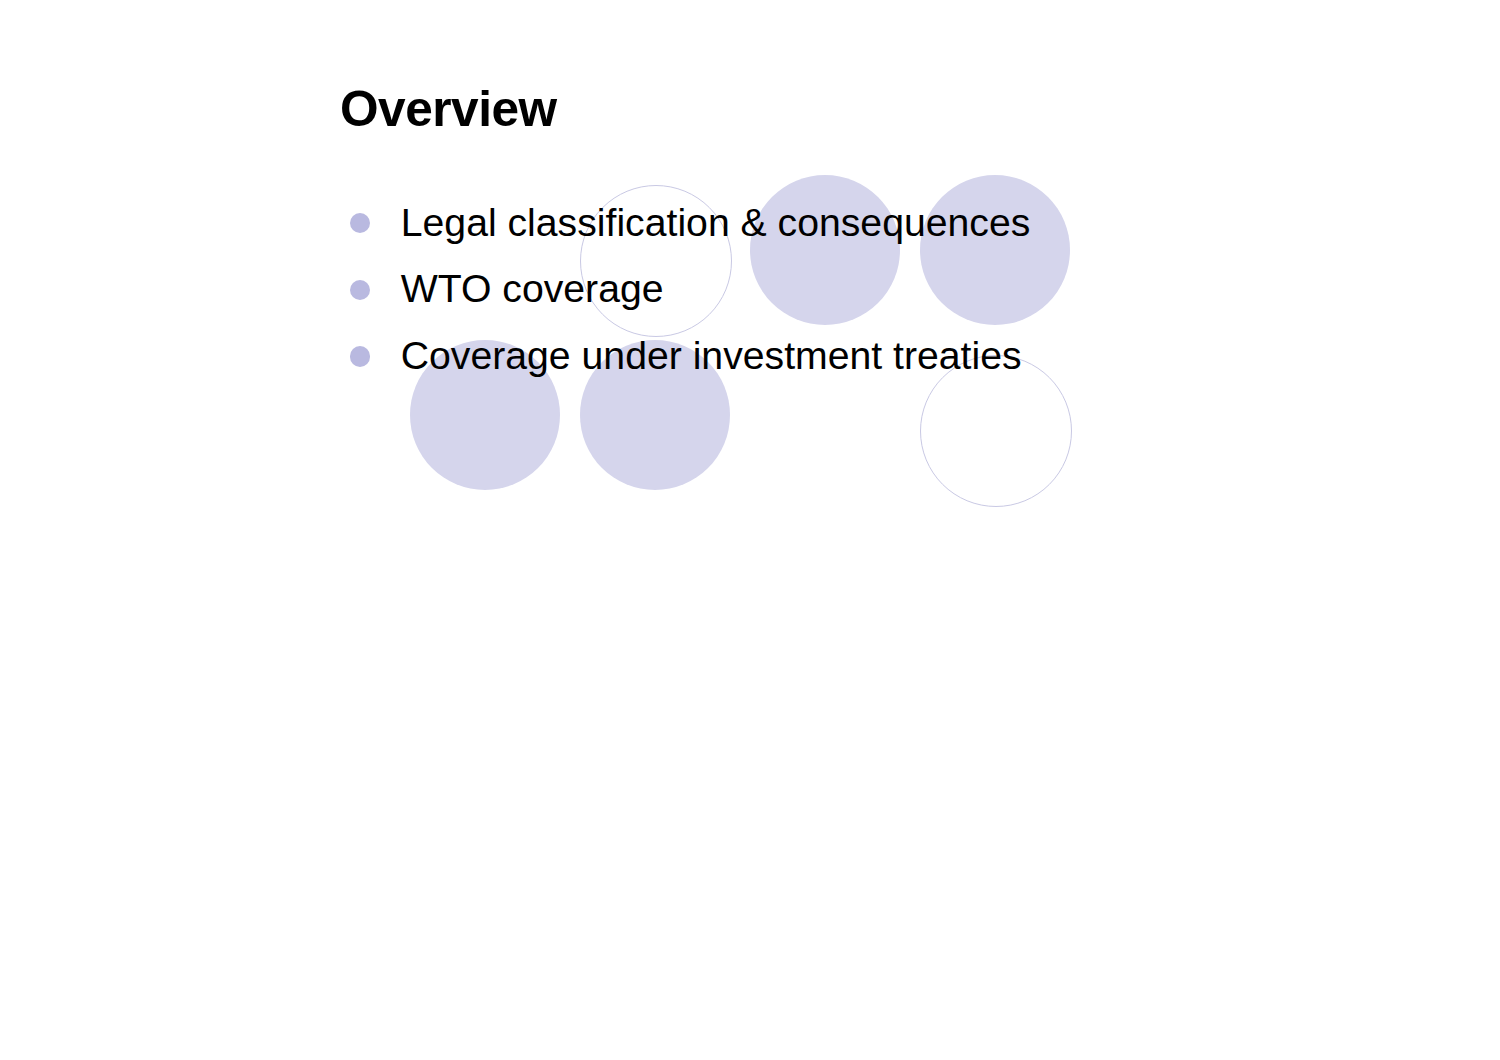Overview
Legal classification & consequences
WTO coverage
Coverage under investment treaties